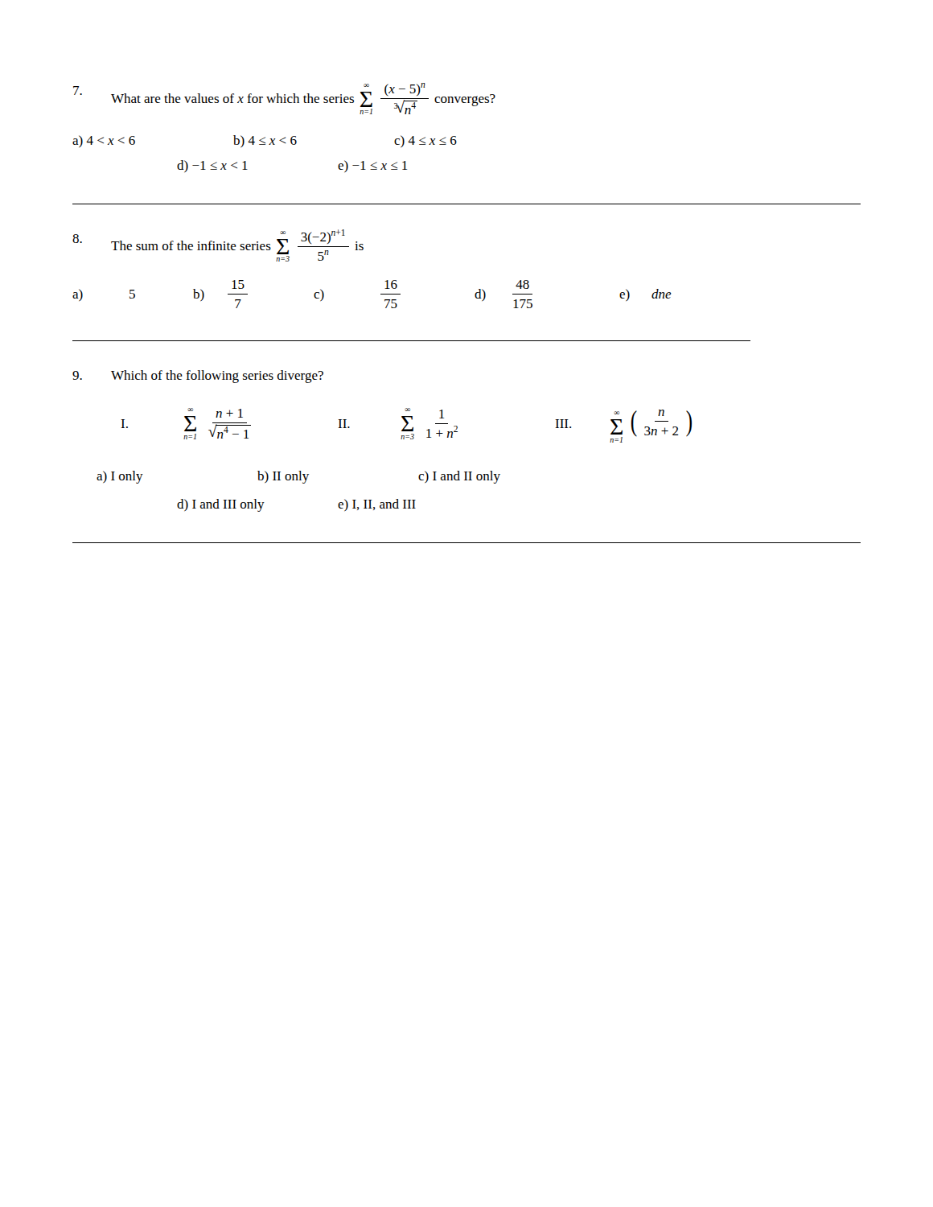7.
What are the values of x for which the series ∞ Σ n=1 (x − 5)n 3√n4 converges?
a) 4 < x < 6 b) 4 ≤ x < 6 c) 4 ≤ x ≤ 6
d) −1 ≤ x < 1 e) −1 ≤ x ≤ 1
8.
The sum of the infinite series ∞ Σ n=3 3(−2)n+1 5n is
a) 5 b) 157 c) 1675 d) 48175 e) dne
9.
Which of the following series diverge?
I. ∞ Σ n=1 n + 1 √n4 − 1
II. ∞ Σ n=3 1 1 + n2
III. ∞ Σ n=1 ( n 3n + 2 )
a) I only b) II only c) I and II only
d) I and III only e) I, II, and III